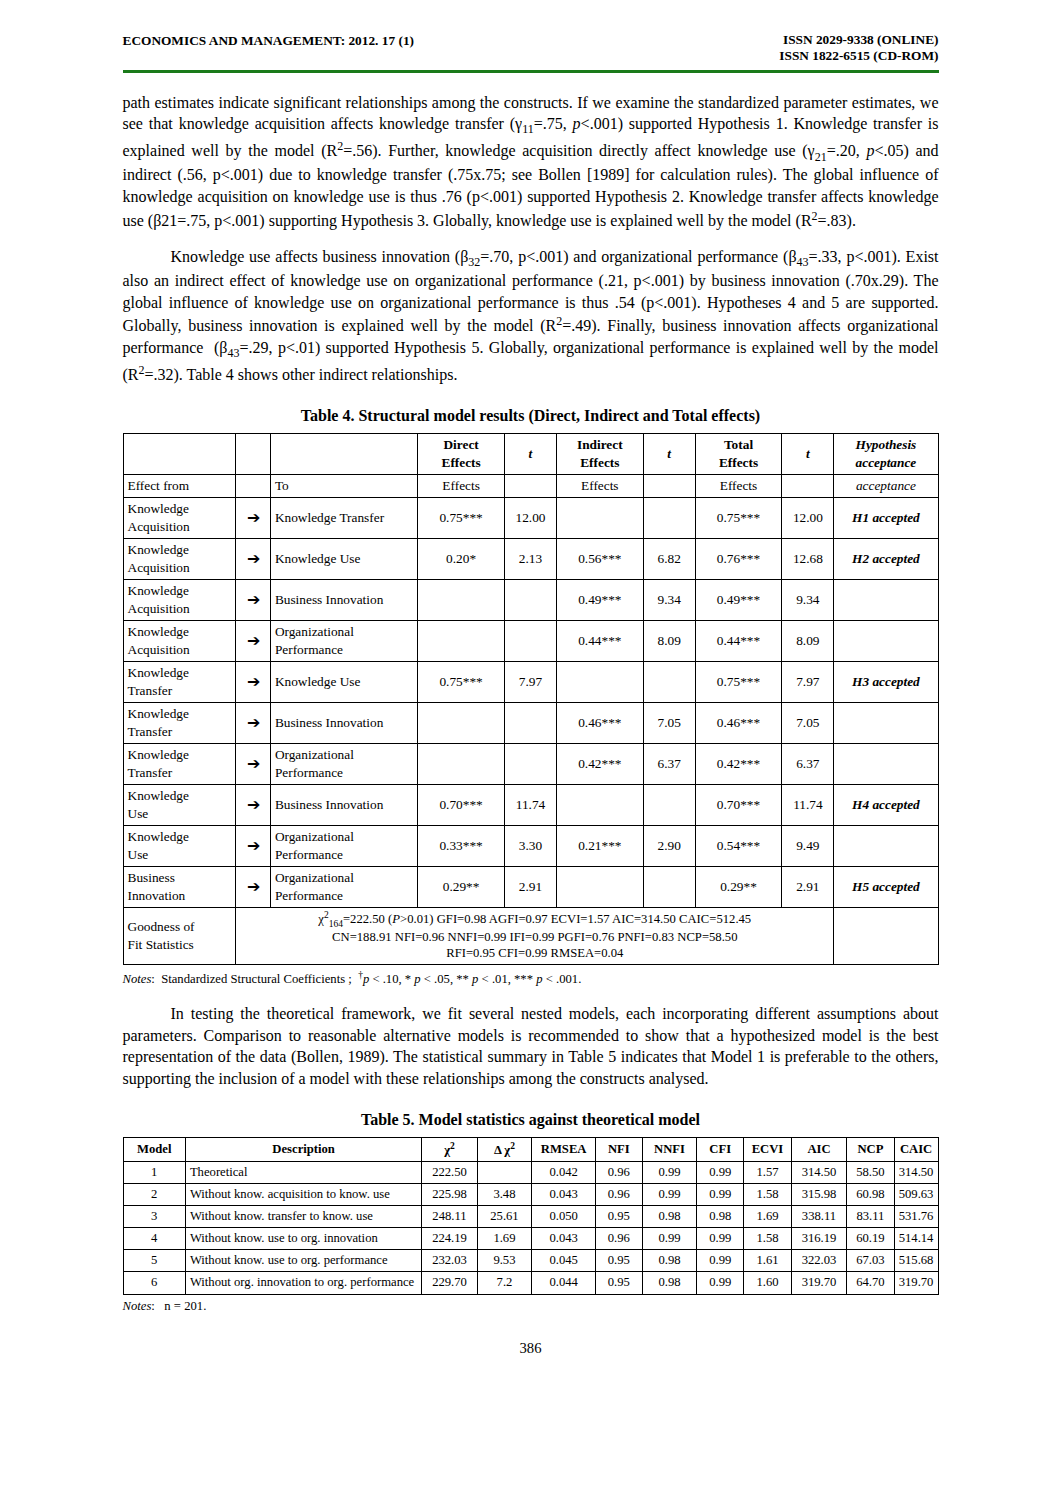ECONOMICS AND MANAGEMENT: 2012. 17 (1)
ISSN 2029-9338 (ONLINE)
ISSN 1822-6515 (CD-ROM)
path estimates indicate significant relationships among the constructs. If we examine the standardized parameter estimates, we see that knowledge acquisition affects knowledge transfer (γ11=.75, p<.001) supported Hypothesis 1. Knowledge transfer is explained well by the model (R2=.56). Further, knowledge acquisition directly affect knowledge use (γ21=.20, p<.05) and indirect (.56, p<.001) due to knowledge transfer (.75x.75; see Bollen [1989] for calculation rules). The global influence of knowledge acquisition on knowledge use is thus .76 (p<.001) supported Hypothesis 2. Knowledge transfer affects knowledge use (β21=.75, p<.001) supporting Hypothesis 3. Globally, knowledge use is explained well by the model (R2=.83).
Knowledge use affects business innovation (β32=.70, p<.001) and organizational performance (β43=.33, p<.001). Exist also an indirect effect of knowledge use on organizational performance (.21, p<.001) by business innovation (.70x.29). The global influence of knowledge use on organizational performance is thus .54 (p<.001). Hypotheses 4 and 5 are supported. Globally, business innovation is explained well by the model (R2=.49). Finally, business innovation affects organizational performance (β43=.29, p<.01) supported Hypothesis 5. Globally, organizational performance is explained well by the model (R2=.32). Table 4 shows other indirect relationships.
Table 4. Structural model results (Direct, Indirect and Total effects)
| | | | Direct Effects | t | Indirect Effects | t | Total Effects | t | Hypothesis acceptance |
| --- | --- | --- | --- | --- | --- | --- | --- | --- | --- |
| Effect from | | To | Effects | | Effects | | Effects | | acceptance |
| Knowledge Acquisition | ➔ | Knowledge Transfer | 0.75*** | 12.00 | | | 0.75*** | 12.00 | H1 accepted |
| Knowledge Acquisition | ➔ | Knowledge Use | 0.20* | 2.13 | 0.56*** | 6.82 | 0.76*** | 12.68 | H2 accepted |
| Knowledge Acquisition | ➔ | Business Innovation | | | 0.49*** | 9.34 | 0.49*** | 9.34 | |
| Knowledge Acquisition | ➔ | Organizational Performance | | | 0.44*** | 8.09 | 0.44*** | 8.09 | |
| Knowledge Transfer | ➔ | Knowledge Use | 0.75*** | 7.97 | | | 0.75*** | 7.97 | H3 accepted |
| Knowledge Transfer | ➔ | Business Innovation | | | 0.46*** | 7.05 | 0.46*** | 7.05 | |
| Knowledge Transfer | ➔ | Organizational Performance | | | 0.42*** | 6.37 | 0.42*** | 6.37 | |
| Knowledge Use | ➔ | Business Innovation | 0.70*** | 11.74 | | | 0.70*** | 11.74 | H4 accepted |
| Knowledge Use | ➔ | Organizational Performance | 0.33*** | 3.30 | 0.21*** | 2.90 | 0.54*** | 9.49 | |
| Business Innovation | ➔ | Organizational Performance | 0.29** | 2.91 | | | 0.29** | 2.91 | H5 accepted |
| Goodness of Fit Statistics | χ 2 164 =222.50 ( P >0.01) GFI=0.98 AGFI=0.97 ECVI=1.57 AIC=314.50 CAIC=512.45 CN=188.91 NFI=0.96 NNFI=0.99 IFI=0.99 PGFI=0.76 PNFI=0.83 NCP=58.50 RFI=0.95 CFI=0.99 RMSEA=0.04 | |
Notes: Standardized Structural Coefficients ; †p < .10, * p < .05, ** p < .01, *** p < .001.
In testing the theoretical framework, we fit several nested models, each incorporating different assumptions about parameters. Comparison to reasonable alternative models is recommended to show that a hypothesized model is the best representation of the data (Bollen, 1989). The statistical summary in Table 5 indicates that Model 1 is preferable to the others, supporting the inclusion of a model with these relationships among the constructs analysed.
Table 5. Model statistics against theoretical model
| Model | Description | χ 2 | Δ χ 2 | RMSEA | NFI | NNFI | CFI | ECVI | AIC | NCP | CAIC |
| --- | --- | --- | --- | --- | --- | --- | --- | --- | --- | --- | --- |
| 1 | Theoretical | 222.50 | | 0.042 | 0.96 | 0.99 | 0.99 | 1.57 | 314.50 | 58.50 | 314.50 |
| 2 | Without know. acquisition to know. use | 225.98 | 3.48 | 0.043 | 0.96 | 0.99 | 0.99 | 1.58 | 315.98 | 60.98 | 509.63 |
| 3 | Without know. transfer to know. use | 248.11 | 25.61 | 0.050 | 0.95 | 0.98 | 0.98 | 1.69 | 338.11 | 83.11 | 531.76 |
| 4 | Without know. use to org. innovation | 224.19 | 1.69 | 0.043 | 0.96 | 0.99 | 0.99 | 1.58 | 316.19 | 60.19 | 514.14 |
| 5 | Without know. use to org. performance | 232.03 | 9.53 | 0.045 | 0.95 | 0.98 | 0.99 | 1.61 | 322.03 | 67.03 | 515.68 |
| 6 | Without org. innovation to org. performance | 229.70 | 7.2 | 0.044 | 0.95 | 0.98 | 0.99 | 1.60 | 319.70 | 64.70 | 319.70 |
Notes: n = 201.
386